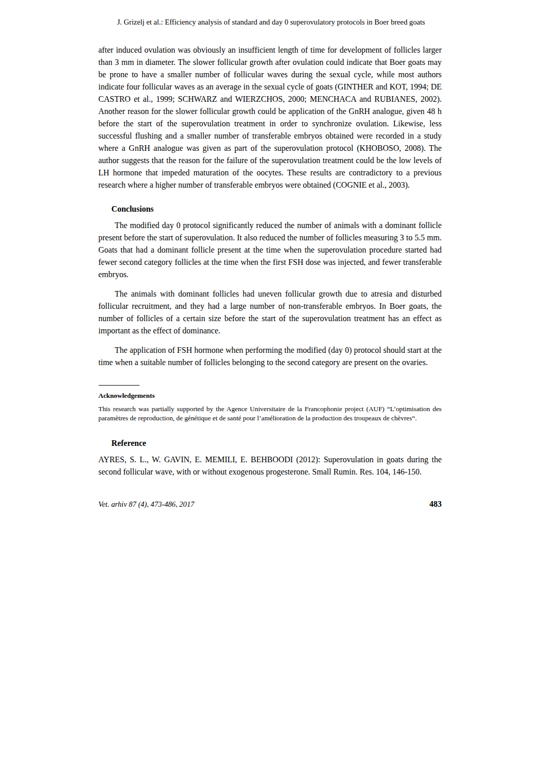J. Grizelj et al.: Efficiency analysis of standard and day 0 superovulatory protocols in Boer breed goats
after induced ovulation was obviously an insufficient length of time for development of follicles larger than 3 mm in diameter. The slower follicular growth after ovulation could indicate that Boer goats may be prone to have a smaller number of follicular waves during the sexual cycle, while most authors indicate four follicular waves as an average in the sexual cycle of goats (GINTHER and KOT, 1994; DE CASTRO et al., 1999; SCHWARZ and WIERZCHOS, 2000; MENCHACA and RUBIANES, 2002). Another reason for the slower follicular growth could be application of the GnRH analogue, given 48 h before the start of the superovulation treatment in order to synchronize ovulation. Likewise, less successful flushing and a smaller number of transferable embryos obtained were recorded in a study where a GnRH analogue was given as part of the superovulation protocol (KHOBOSO, 2008). The author suggests that the reason for the failure of the superovulation treatment could be the low levels of LH hormone that impeded maturation of the oocytes. These results are contradictory to a previous research where a higher number of transferable embryos were obtained (COGNIE et al., 2003).
Conclusions
The modified day 0 protocol significantly reduced the number of animals with a dominant follicle present before the start of superovulation. It also reduced the number of follicles measuring 3 to 5.5 mm. Goats that had a dominant follicle present at the time when the superovulation procedure started had fewer second category follicles at the time when the first FSH dose was injected, and fewer transferable embryos.
The animals with dominant follicles had uneven follicular growth due to atresia and disturbed follicular recruitment, and they had a large number of non-transferable embryos. In Boer goats, the number of follicles of a certain size before the start of the superovulation treatment has an effect as important as the effect of dominance.
The application of FSH hormone when performing the modified (day 0) protocol should start at the time when a suitable number of follicles belonging to the second category are present on the ovaries.
Acknowledgements
This research was partially supported by the Agence Universitaire de la Francophonie project (AUF) “L’optimisation des paramètres de reproduction, de génétique et de santé pour l’amélioration de la production des troupeaux de chèvres“.
Reference
AYRES, S. L., W. GAVIN, E. MEMILI, E. BEHBOODI (2012): Superovulation in goats during the second follicular wave, with or without exogenous progesterone. Small Rumin. Res. 104, 146-150.
Vet. arhiv 87 (4), 473-486, 2017 483